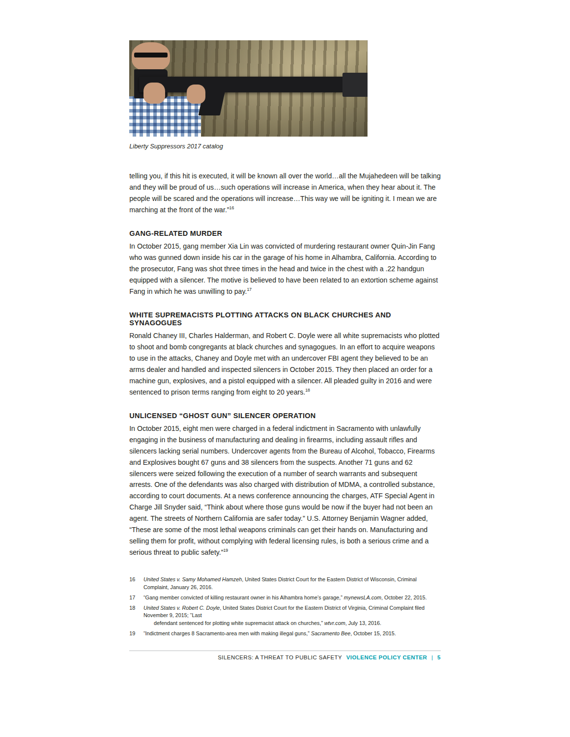Liberty Suppressors 2017 catalog
telling you, if this hit is executed, it will be known all over the world…all the Mujahedeen will be talking and they will be proud of us…such operations will increase in America, when they hear about it. The people will be scared and the operations will increase…This way we will be igniting it. I mean we are marching at the front of the war.”16
Gang-Related Murder
In October 2015, gang member Xia Lin was convicted of murdering restaurant owner Quin-Jin Fang who was gunned down inside his car in the garage of his home in Alhambra, California. According to the prosecutor, Fang was shot three times in the head and twice in the chest with a .22 handgun equipped with a silencer. The motive is believed to have been related to an extortion scheme against Fang in which he was unwilling to pay.17
White Supremacists Plotting Attacks on Black Churches and Synagogues
Ronald Chaney III, Charles Halderman, and Robert C. Doyle were all white supremacists who plotted to shoot and bomb congregants at black churches and synagogues. In an effort to acquire weapons to use in the attacks, Chaney and Doyle met with an undercover FBI agent they believed to be an arms dealer and handled and inspected silencers in October 2015. They then placed an order for a machine gun, explosives, and a pistol equipped with a silencer. All pleaded guilty in 2016 and were sentenced to prison terms ranging from eight to 20 years.18
Unlicensed “Ghost Gun” Silencer Operation
In October 2015, eight men were charged in a federal indictment in Sacramento with unlawfully engaging in the business of manufacturing and dealing in firearms, including assault rifles and silencers lacking serial numbers. Undercover agents from the Bureau of Alcohol, Tobacco, Firearms and Explosives bought 67 guns and 38 silencers from the suspects. Another 71 guns and 62 silencers were seized following the execution of a number of search warrants and subsequent arrests. One of the defendants was also charged with distribution of MDMA, a controlled substance, according to court documents. At a news conference announcing the charges, ATF Special Agent in Charge Jill Snyder said, “Think about where those guns would be now if the buyer had not been an agent. The streets of Northern California are safer today.” U.S. Attorney Benjamin Wagner added, “These are some of the most lethal weapons criminals can get their hands on. Manufacturing and selling them for profit, without complying with federal licensing rules, is both a serious crime and a serious threat to public safety.”19
16 United States v. Samy Mohamed Hamzeh, United States District Court for the Eastern District of Wisconsin, Criminal Complaint, January 26, 2016.
17“Gang member convicted of killing restaurant owner in his Alhambra home’s garage,” mynewsLA.com, October 22, 2015.
18 United States v. Robert C. Doyle, United States District Court for the Eastern District of Virginia, Criminal Complaint filed November 9, 2015; “Lastdefendant sentenced for plotting white supremacist attack on churches,” wtvr.com, July 13, 2016.
19“Indictment charges 8 Sacramento-area men with making illegal guns,” Sacramento Bee, October 15, 2015.
Silencers: A Threat to Public Safety Violence Policy Center | 5